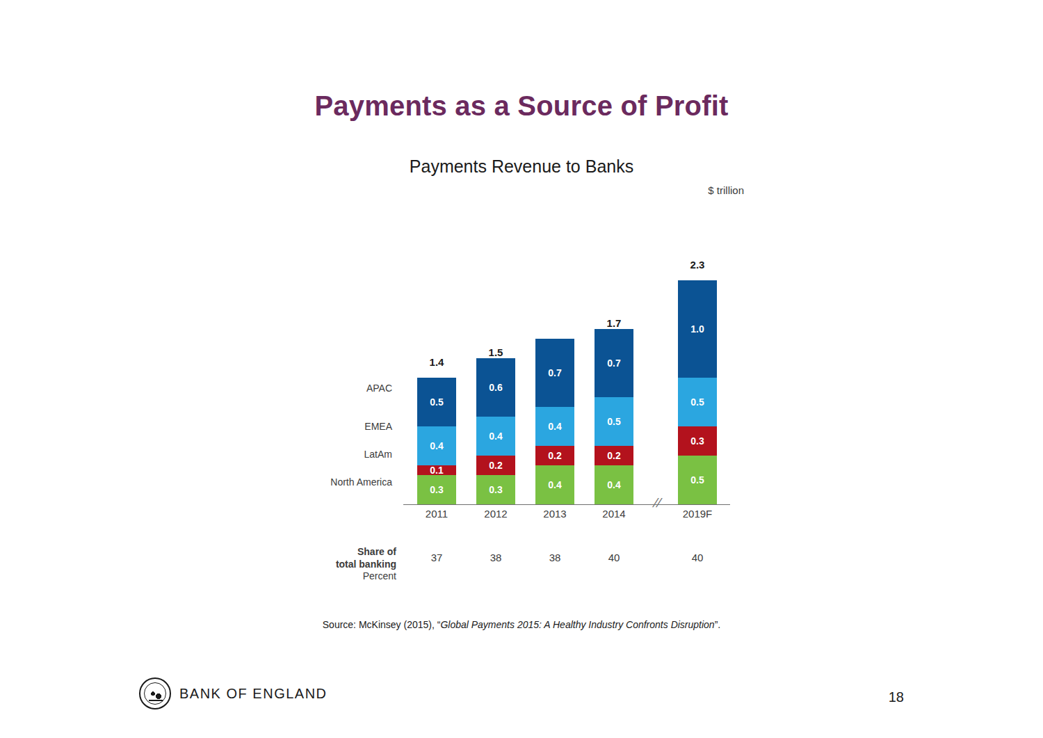Payments as a Source of Profit
Payments Revenue to Banks
$ trillion
APAC EMEA LatAm North America
1.4
0.5
0.4
0.1
0.3
1.5
0.6
0.4
0.2
0.3
1.5
0.7
0.4
0.2
0.4
1.7
0.7
0.5
0.2
0.4
2.3
1.0
0.5
0.3
0.5
//
2011 2012 2013 2014 2019F
Share of
total banking
Percent
37 38 38 40 40
Source: McKinsey (2015), “Global Payments 2015: A Healthy Industry Confronts Disruption”.
BANK OF ENGLAND
18